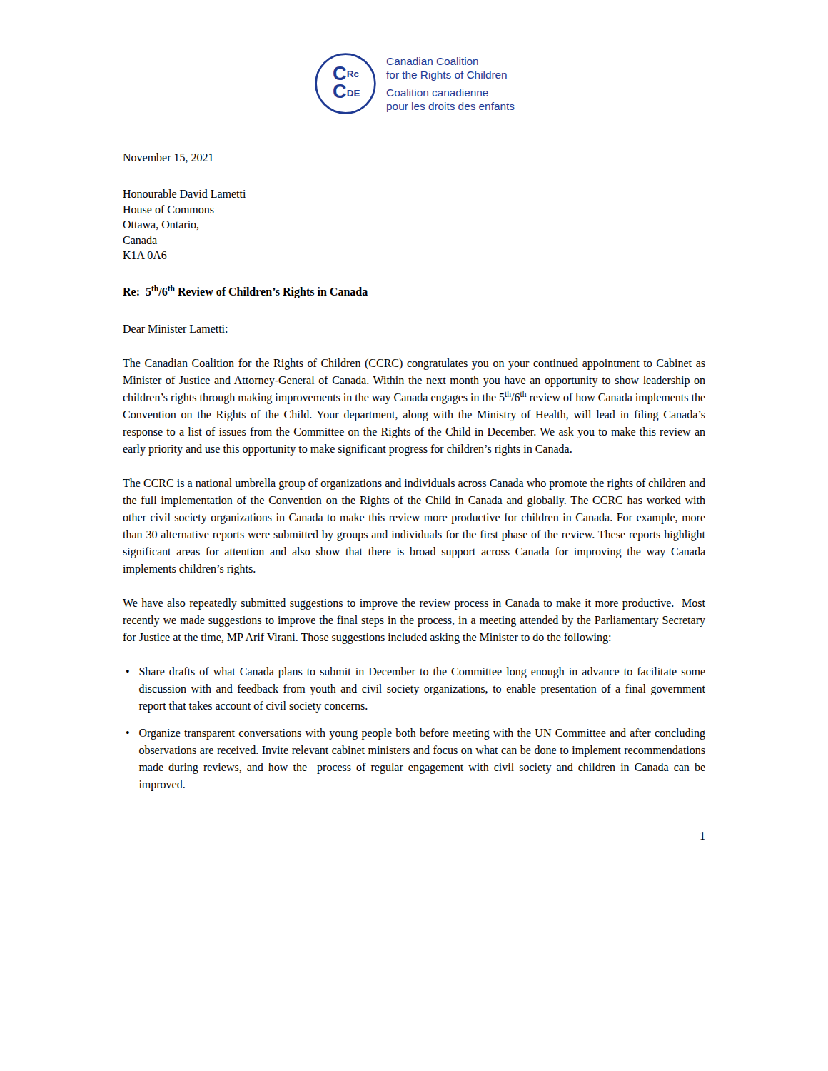C C Rc DE
Canadian Coalition
for the Rights of Children
Coalition canadienne
pour les droits des enfants
November 15, 2021
Honourable David Lametti
House of Commons
Ottawa, Ontario,
Canada
K1A 0A6
Re: 5th/6th Review of Children’s Rights in Canada
Dear Minister Lametti:
The Canadian Coalition for the Rights of Children (CCRC) congratulates you on your continued appointment to Cabinet as Minister of Justice and Attorney-General of Canada. Within the next month you have an opportunity to show leadership on children’s rights through making improvements in the way Canada engages in the 5th/6th review of how Canada implements the Convention on the Rights of the Child. Your department, along with the Ministry of Health, will lead in filing Canada’s response to a list of issues from the Committee on the Rights of the Child in December. We ask you to make this review an early priority and use this opportunity to make significant progress for children’s rights in Canada.
The CCRC is a national umbrella group of organizations and individuals across Canada who promote the rights of children and the full implementation of the Convention on the Rights of the Child in Canada and globally. The CCRC has worked with other civil society organizations in Canada to make this review more productive for children in Canada. For example, more than 30 alternative reports were submitted by groups and individuals for the first phase of the review. These reports highlight significant areas for attention and also show that there is broad support across Canada for improving the way Canada implements children’s rights.
We have also repeatedly submitted suggestions to improve the review process in Canada to make it more productive. Most recently we made suggestions to improve the final steps in the process, in a meeting attended by the Parliamentary Secretary for Justice at the time, MP Arif Virani. Those suggestions included asking the Minister to do the following:
Share drafts of what Canada plans to submit in December to the Committee long enough in advance to facilitate some discussion with and feedback from youth and civil society organizations, to enable presentation of a final government report that takes account of civil society concerns.
Organize transparent conversations with young people both before meeting with the UN Committee and after concluding observations are received. Invite relevant cabinet ministers and focus on what can be done to implement recommendations made during reviews, and how the process of regular engagement with civil society and children in Canada can be improved.
1